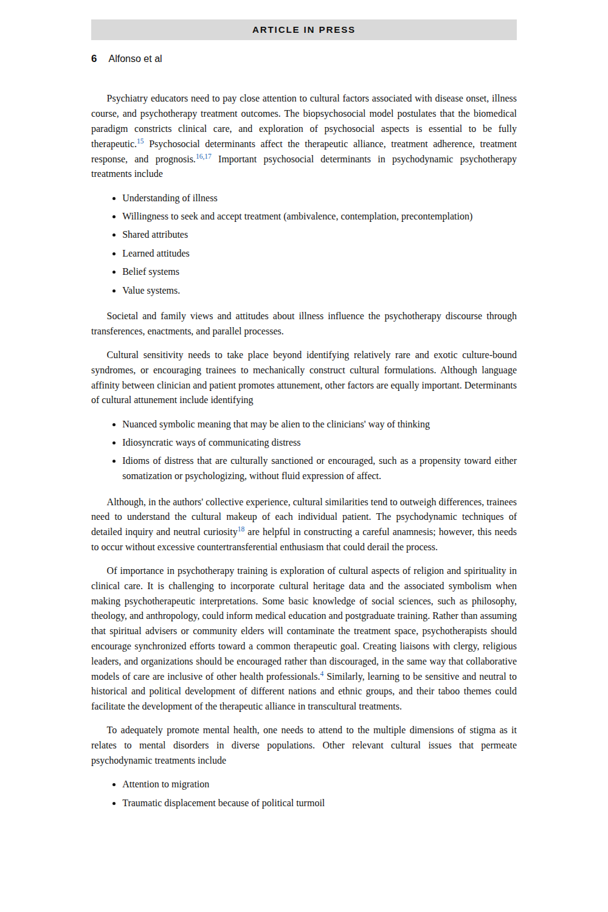ARTICLE IN PRESS
6 Alfonso et al
Psychiatry educators need to pay close attention to cultural factors associated with disease onset, illness course, and psychotherapy treatment outcomes. The biopsychosocial model postulates that the biomedical paradigm constricts clinical care, and exploration of psychosocial aspects is essential to be fully therapeutic.15 Psychosocial determinants affect the therapeutic alliance, treatment adherence, treatment response, and prognosis.16,17 Important psychosocial determinants in psychodynamic psychotherapy treatments include
Understanding of illness
Willingness to seek and accept treatment (ambivalence, contemplation, precontemplation)
Shared attributes
Learned attitudes
Belief systems
Value systems.
Societal and family views and attitudes about illness influence the psychotherapy discourse through transferences, enactments, and parallel processes.
Cultural sensitivity needs to take place beyond identifying relatively rare and exotic culture-bound syndromes, or encouraging trainees to mechanically construct cultural formulations. Although language affinity between clinician and patient promotes attunement, other factors are equally important. Determinants of cultural attunement include identifying
Nuanced symbolic meaning that may be alien to the clinicians' way of thinking
Idiosyncratic ways of communicating distress
Idioms of distress that are culturally sanctioned or encouraged, such as a propensity toward either somatization or psychologizing, without fluid expression of affect.
Although, in the authors' collective experience, cultural similarities tend to outweigh differences, trainees need to understand the cultural makeup of each individual patient. The psychodynamic techniques of detailed inquiry and neutral curiosity18 are helpful in constructing a careful anamnesis; however, this needs to occur without excessive countertransferential enthusiasm that could derail the process.
Of importance in psychotherapy training is exploration of cultural aspects of religion and spirituality in clinical care. It is challenging to incorporate cultural heritage data and the associated symbolism when making psychotherapeutic interpretations. Some basic knowledge of social sciences, such as philosophy, theology, and anthropology, could inform medical education and postgraduate training. Rather than assuming that spiritual advisers or community elders will contaminate the treatment space, psychotherapists should encourage synchronized efforts toward a common therapeutic goal. Creating liaisons with clergy, religious leaders, and organizations should be encouraged rather than discouraged, in the same way that collaborative models of care are inclusive of other health professionals.4 Similarly, learning to be sensitive and neutral to historical and political development of different nations and ethnic groups, and their taboo themes could facilitate the development of the therapeutic alliance in transcultural treatments.
To adequately promote mental health, one needs to attend to the multiple dimensions of stigma as it relates to mental disorders in diverse populations. Other relevant cultural issues that permeate psychodynamic treatments include
Attention to migration
Traumatic displacement because of political turmoil